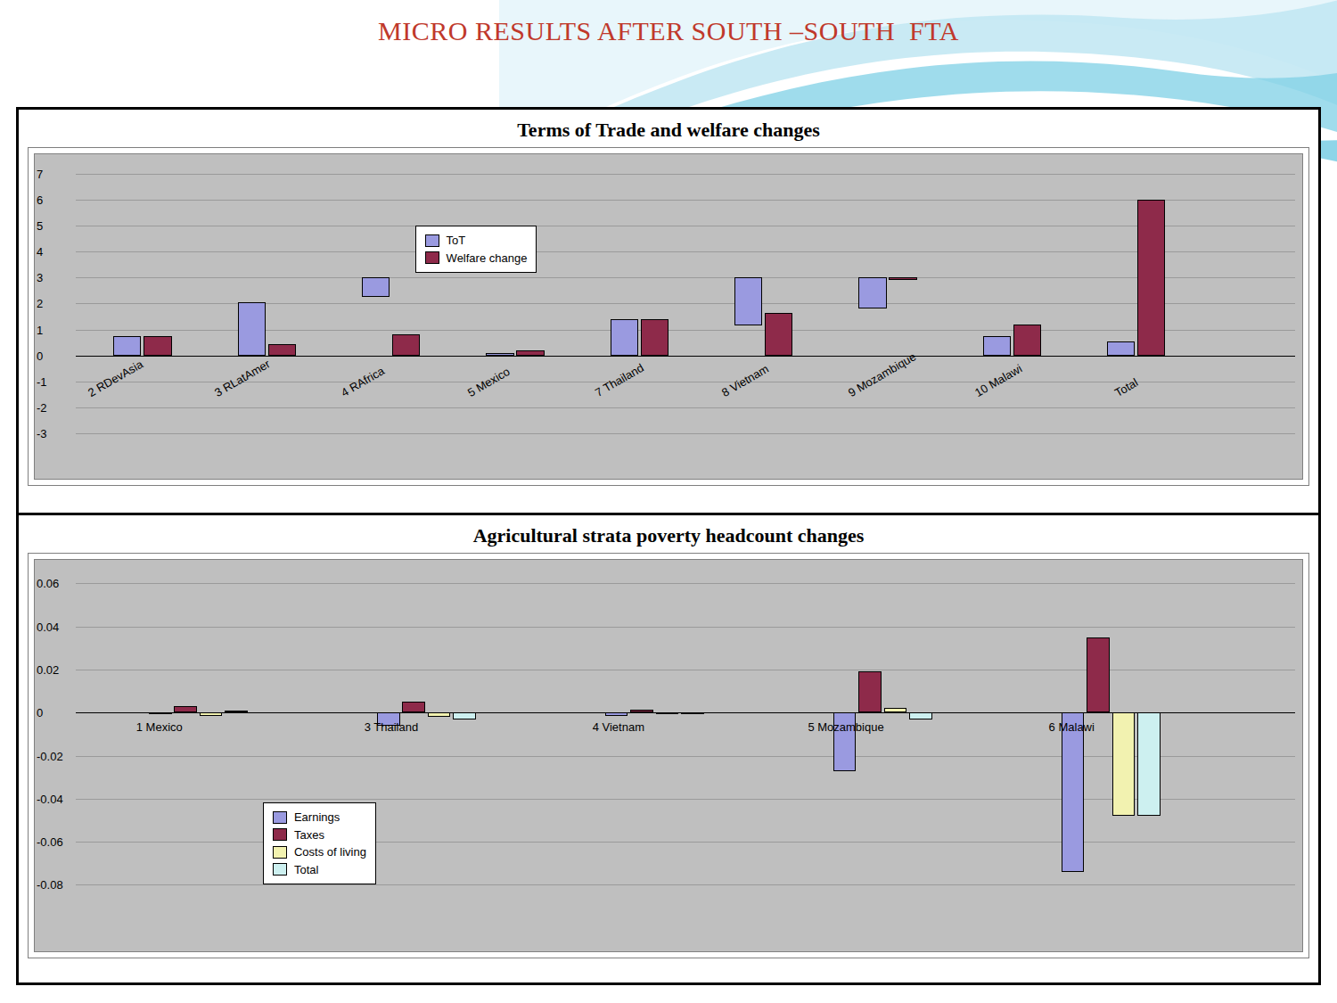Micro Results After South –South FTA
Terms of Trade and welfare changes
7
6
5
4
3
2
1
0
-1
-2
-3
ToT
Welfare change
2 RDevAsia
3 RLatAmer
4 RAfrica
5 Mexico
7 Thailand
8 Vietnam
9 Mozambique
10 Malawi
Total
Agricultural strata poverty headcount changes
0.06
0.04
0.02
0
-0.02
-0.04
-0.06
-0.08
Earnings
Taxes
Costs of living
Total
1 Mexico
3 Thailand
4 Vietnam
5 Mozambique
6 Malawi